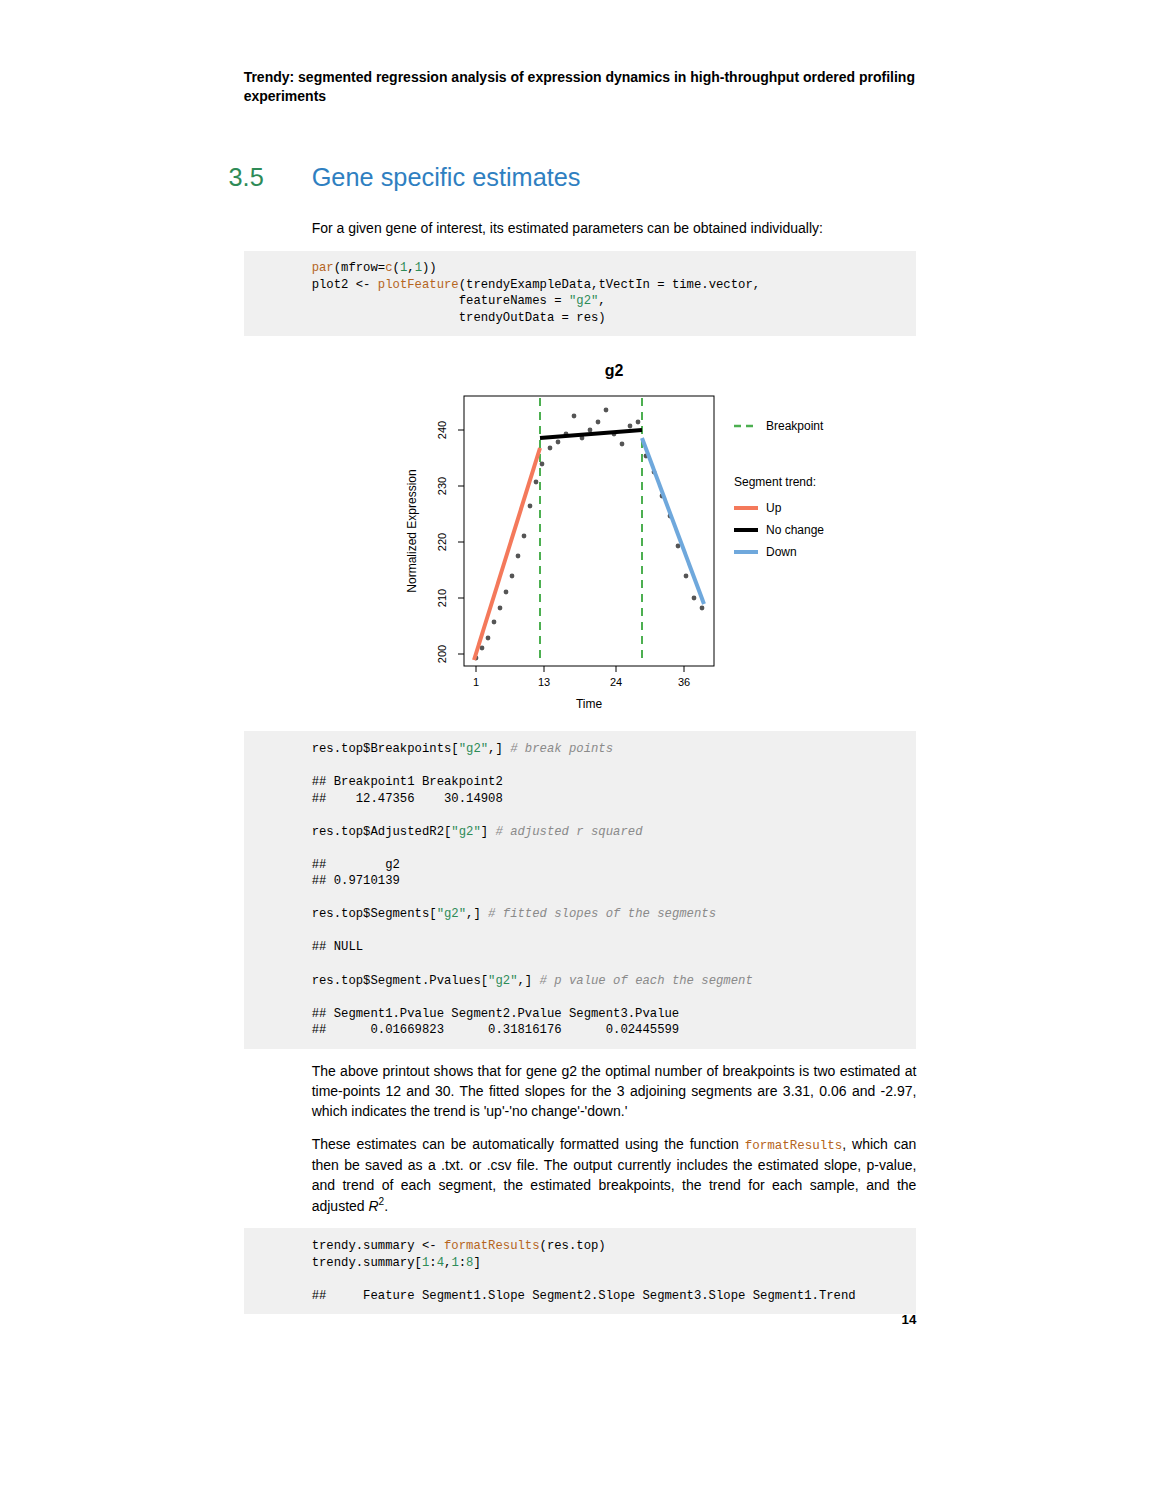Trendy: segmented regression analysis of expression dynamics in high-throughput ordered profiling experiments
3.5 Gene specific estimates
For a given gene of interest, its estimated parameters can be obtained individually:
par(mfrow=c(1,1)) plot2 <- plotFeature(trendyExampleData,tVectIn = time.vector, featureNames = "g2", trendyOutData = res)
g2
200 210 220 230 240 Normalized Expression 1 13 24 36 Time Breakpoint Segment trend: Up No change Down
res.top$Breakpoints["g2",] # break points ## Breakpoint1 Breakpoint2 ## 12.47356 30.14908 res.top$AdjustedR2["g2"] # adjusted r squared ## g2 ## 0.9710139 res.top$Segments["g2",] # fitted slopes of the segments ## NULL res.top$Segment.Pvalues["g2",] # p value of each the segment ## Segment1.Pvalue Segment2.Pvalue Segment3.Pvalue ## 0.01669823 0.31816176 0.02445599
The above printout shows that for gene g2 the optimal number of breakpoints is two estimated at time-points 12 and 30. The fitted slopes for the 3 adjoining segments are 3.31, 0.06 and -2.97, which indicates the trend is 'up'-'no change'-'down.'
These estimates can be automatically formatted using the function formatResults, which can then be saved as a .txt. or .csv file. The output currently includes the estimated slope, p-value, and trend of each segment, the estimated breakpoints, the trend for each sample, and the adjusted R2.
trendy.summary <- formatResults(res.top) trendy.summary[1:4,1:8] ## Feature Segment1.Slope Segment2.Slope Segment3.Slope Segment1.Trend
14